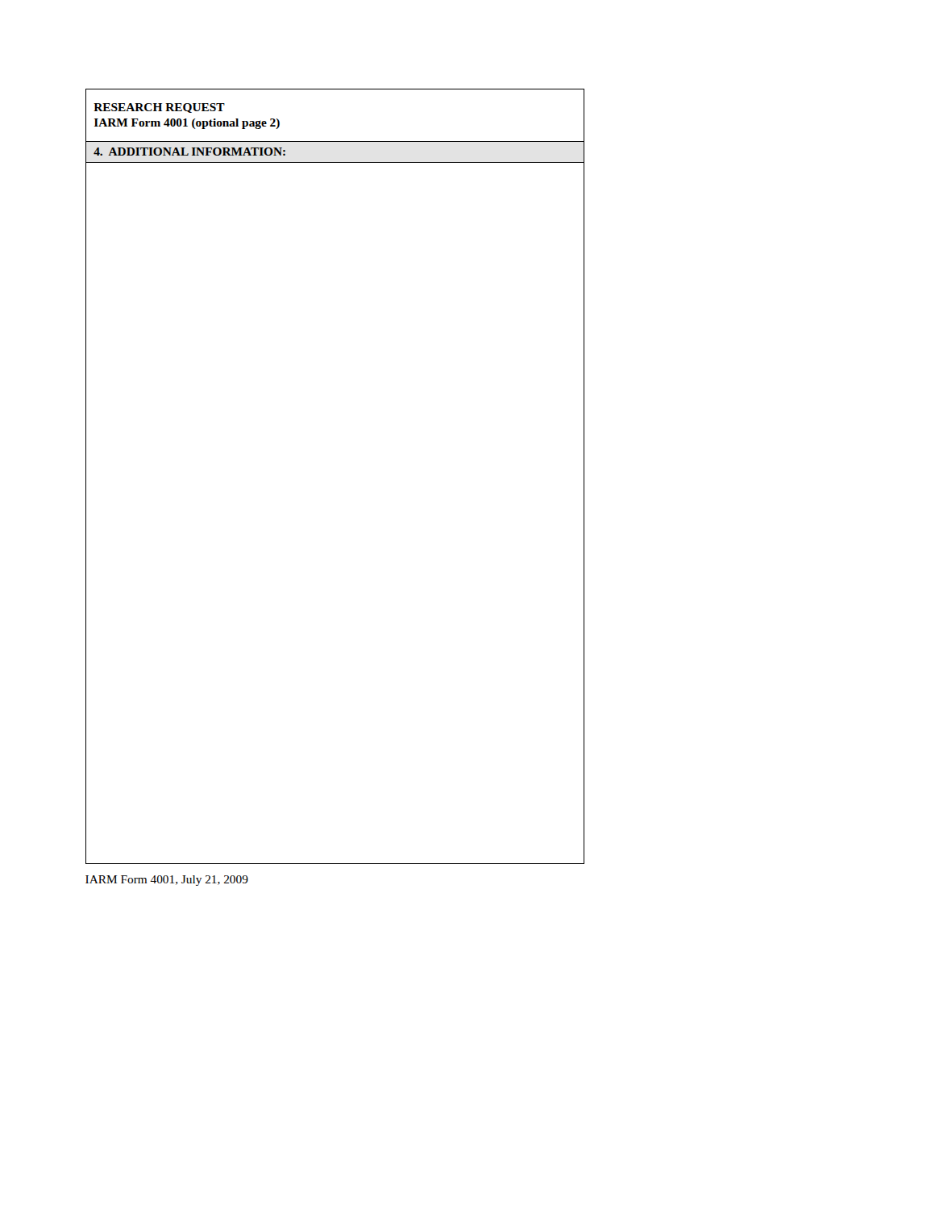RESEARCH REQUEST
IARM Form 4001 (optional page 2)
4. ADDITIONAL INFORMATION:
IARM Form 4001, July 21, 2009